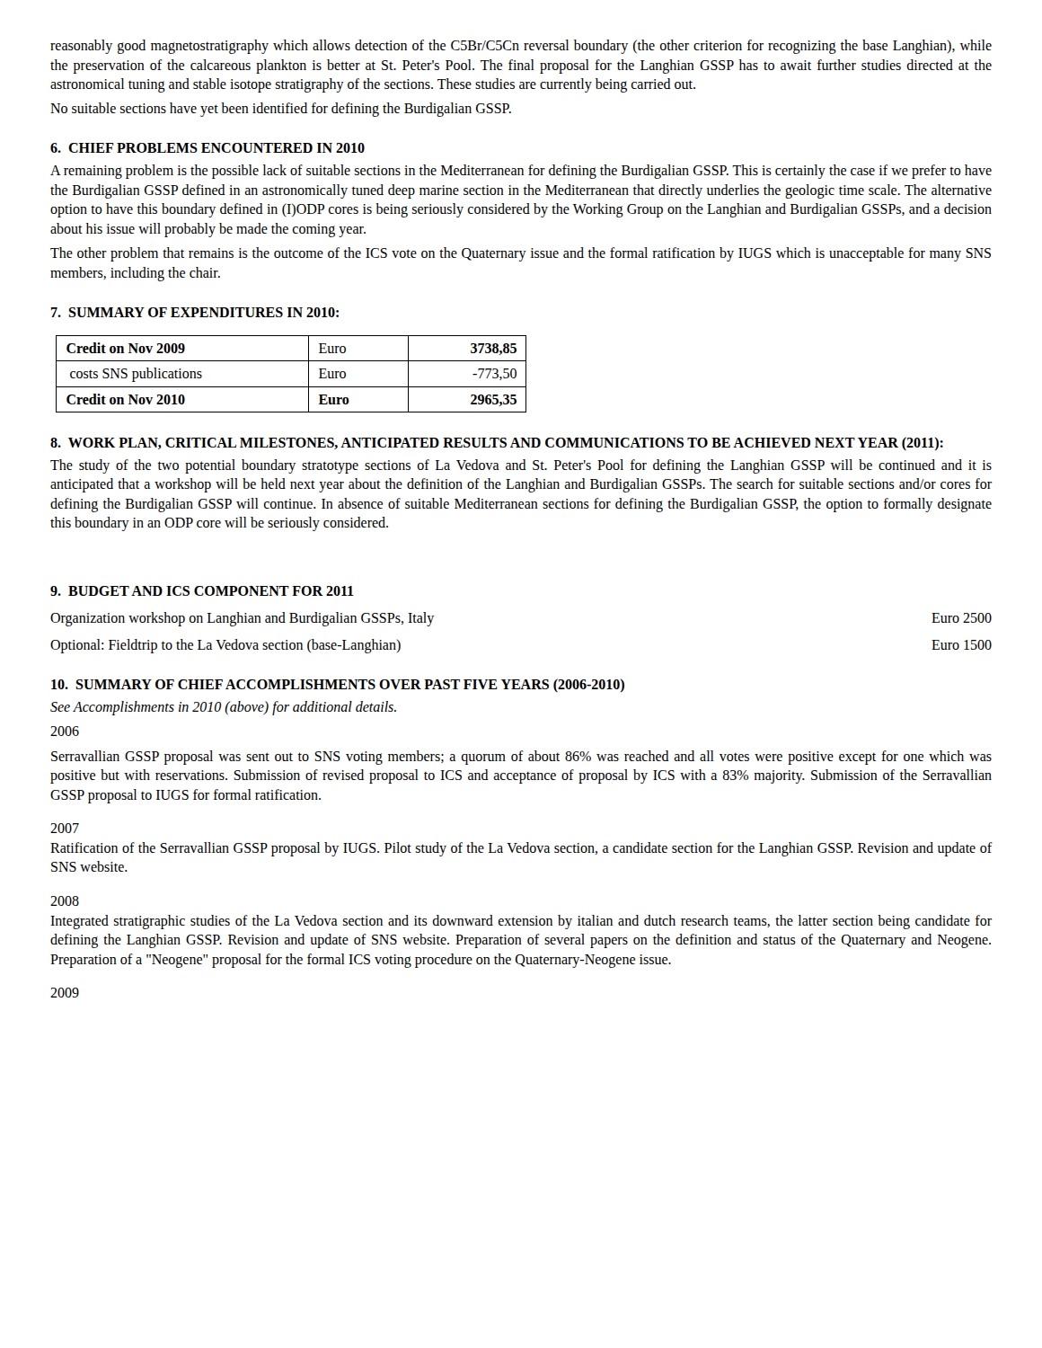reasonably good magnetostratigraphy which allows detection of the C5Br/C5Cn reversal boundary (the other criterion for recognizing the base Langhian), while the preservation of the calcareous plankton is better at St. Peter's Pool. The final proposal for the Langhian GSSP has to await further studies directed at the astronomical tuning and stable isotope stratigraphy of the sections. These studies are currently being carried out.
No suitable sections have yet been identified for defining the Burdigalian GSSP.
6. CHIEF PROBLEMS ENCOUNTERED IN 2010
A remaining problem is the possible lack of suitable sections in the Mediterranean for defining the Burdigalian GSSP. This is certainly the case if we prefer to have the Burdigalian GSSP defined in an astronomically tuned deep marine section in the Mediterranean that directly underlies the geologic time scale. The alternative option to have this boundary defined in (I)ODP cores is being seriously considered by the Working Group on the Langhian and Burdigalian GSSPs, and a decision about his issue will probably be made the coming year.
The other problem that remains is the outcome of the ICS vote on the Quaternary issue and the formal ratification by IUGS which is unacceptable for many SNS members, including the chair.
7. SUMMARY OF EXPENDITURES IN 2010:
| Credit on Nov 2009 | Euro | 3738,85 |
| costs SNS publications | Euro | -773,50 |
| Credit on Nov 2010 | Euro | 2965,35 |
8. WORK PLAN, CRITICAL MILESTONES, ANTICIPATED RESULTS AND COMMUNICATIONS TO BE ACHIEVED NEXT YEAR (2011):
The study of the two potential boundary stratotype sections of La Vedova and St. Peter's Pool for defining the Langhian GSSP will be continued and it is anticipated that a workshop will be held next year about the definition of the Langhian and Burdigalian GSSPs. The search for suitable sections and/or cores for defining the Burdigalian GSSP will continue. In absence of suitable Mediterranean sections for defining the Burdigalian GSSP, the option to formally designate this boundary in an ODP core will be seriously considered.
9. BUDGET AND ICS COMPONENT FOR 2011
Organization workshop on Langhian and Burdigalian GSSPs, Italy Euro 2500
Optional: Fieldtrip to the La Vedova section (base-Langhian) Euro 1500
10. SUMMARY OF CHIEF ACCOMPLISHMENTS OVER PAST FIVE YEARS (2006-2010)
See Accomplishments in 2010 (above) for additional details.
2006
Serravallian GSSP proposal was sent out to SNS voting members; a quorum of about 86% was reached and all votes were positive except for one which was positive but with reservations. Submission of revised proposal to ICS and acceptance of proposal by ICS with a 83% majority. Submission of the Serravallian GSSP proposal to IUGS for formal ratification.
2007
Ratification of the Serravallian GSSP proposal by IUGS. Pilot study of the La Vedova section, a candidate section for the Langhian GSSP. Revision and update of SNS website.
2008
Integrated stratigraphic studies of the La Vedova section and its downward extension by italian and dutch research teams, the latter section being candidate for defining the Langhian GSSP. Revision and update of SNS website. Preparation of several papers on the definition and status of the Quaternary and Neogene. Preparation of a "Neogene" proposal for the formal ICS voting procedure on the Quaternary-Neogene issue.
2009